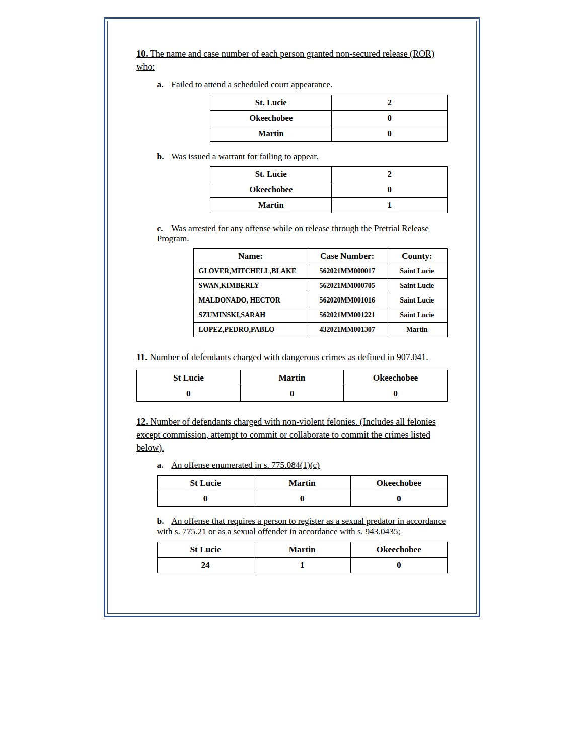10. The name and case number of each person granted non-secured release (ROR) who:
a. Failed to attend a scheduled court appearance.
| St. Lucie | 2 |
| Okeechobee | 0 |
| Martin | 0 |
b. Was issued a warrant for failing to appear.
| St. Lucie | 2 |
| Okeechobee | 0 |
| Martin | 1 |
c. Was arrested for any offense while on release through the Pretrial Release Program.
| Name: | Case Number: | County: |
| --- | --- | --- |
| GLOVER,MITCHELL,BLAKE | 562021MM000017 | Saint Lucie |
| SWAN,KIMBERLY | 562021MM000705 | Saint Lucie |
| MALDONADO, HECTOR | 562020MM001016 | Saint Lucie |
| SZUMINSKI,SARAH | 562021MM001221 | Saint Lucie |
| LOPEZ,PEDRO,PABLO | 432021MM001307 | Martin |
11. Number of defendants charged with dangerous crimes as defined in 907.041.
| St Lucie | Martin | Okeechobee |
| 0 | 0 | 0 |
12. Number of defendants charged with non-violent felonies. (Includes all felonies except commission, attempt to commit or collaborate to commit the crimes listed below).
a. An offense enumerated in s. 775.084(1)(c)
| St Lucie | Martin | Okeechobee |
| 0 | 0 | 0 |
b. An offense that requires a person to register as a sexual predator in accordance with s. 775.21 or as a sexual offender in accordance with s. 943.0435;
| St Lucie | Martin | Okeechobee |
| 24 | 1 | 0 |